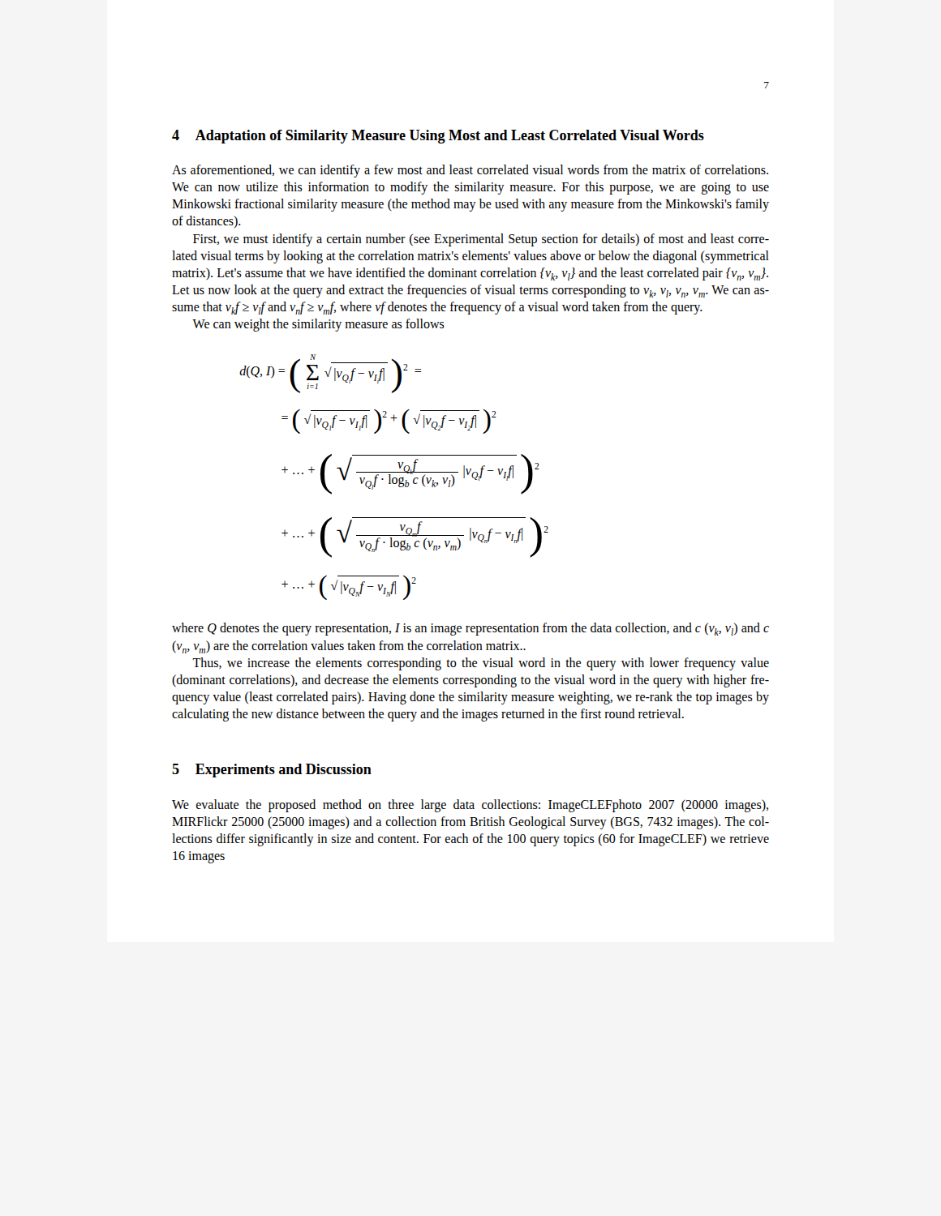7
4 Adaptation of Similarity Measure Using Most and Least Correlated Visual Words
As aforementioned, we can identify a few most and least correlated visual words from the matrix of correlations. We can now utilize this information to modify the similarity measure. For this purpose, we are going to use Minkowski fractional similarity measure (the method may be used with any measure from the Minkowski's family of distances).
First, we must identify a certain number (see Experimental Setup section for details) of most and least correlated visual terms by looking at the correlation matrix's elements' values above or below the diagonal (symmetrical matrix). Let's assume that we have identified the dominant correlation {vk, vl} and the least correlated pair {vn, vm}. Let us now look at the query and extract the frequencies of visual terms corresponding to vk, vl, vn, vm. We can assume that vkf ≥ vlf and vnf ≥ vmf, where vf denotes the frequency of a visual word taken from the query.
We can weight the similarity measure as follows
d(Q, I) = ( NΣi=1 √|vQif − vIif| )2 = = ( √|vQ1f − vI1f| )2 + ( √|vQ2f − vI2f| )2 + … + ( √ vQkf vQlf · logb c (vk, vl) |vQlf − vIlf| )2 + … + ( √ vQmf vQnf · logb c (vn, vm) |vQnf − vInf| )2 + … + ( √|vQNf − vINf| )2
where Q denotes the query representation, I is an image representation from the data collection, and c (vk, vl) and c (vn, vm) are the correlation values taken from the correlation matrix..
Thus, we increase the elements corresponding to the visual word in the query with lower frequency value (dominant correlations), and decrease the elements corresponding to the visual word in the query with higher frequency value (least correlated pairs). Having done the similarity measure weighting, we re-rank the top images by calculating the new distance between the query and the images returned in the first round retrieval.
5 Experiments and Discussion
We evaluate the proposed method on three large data collections: ImageCLEFphoto 2007 (20000 images), MIRFlickr 25000 (25000 images) and a collection from British Geological Survey (BGS, 7432 images). The collections differ significantly in size and content. For each of the 100 query topics (60 for ImageCLEF) we retrieve 16 images